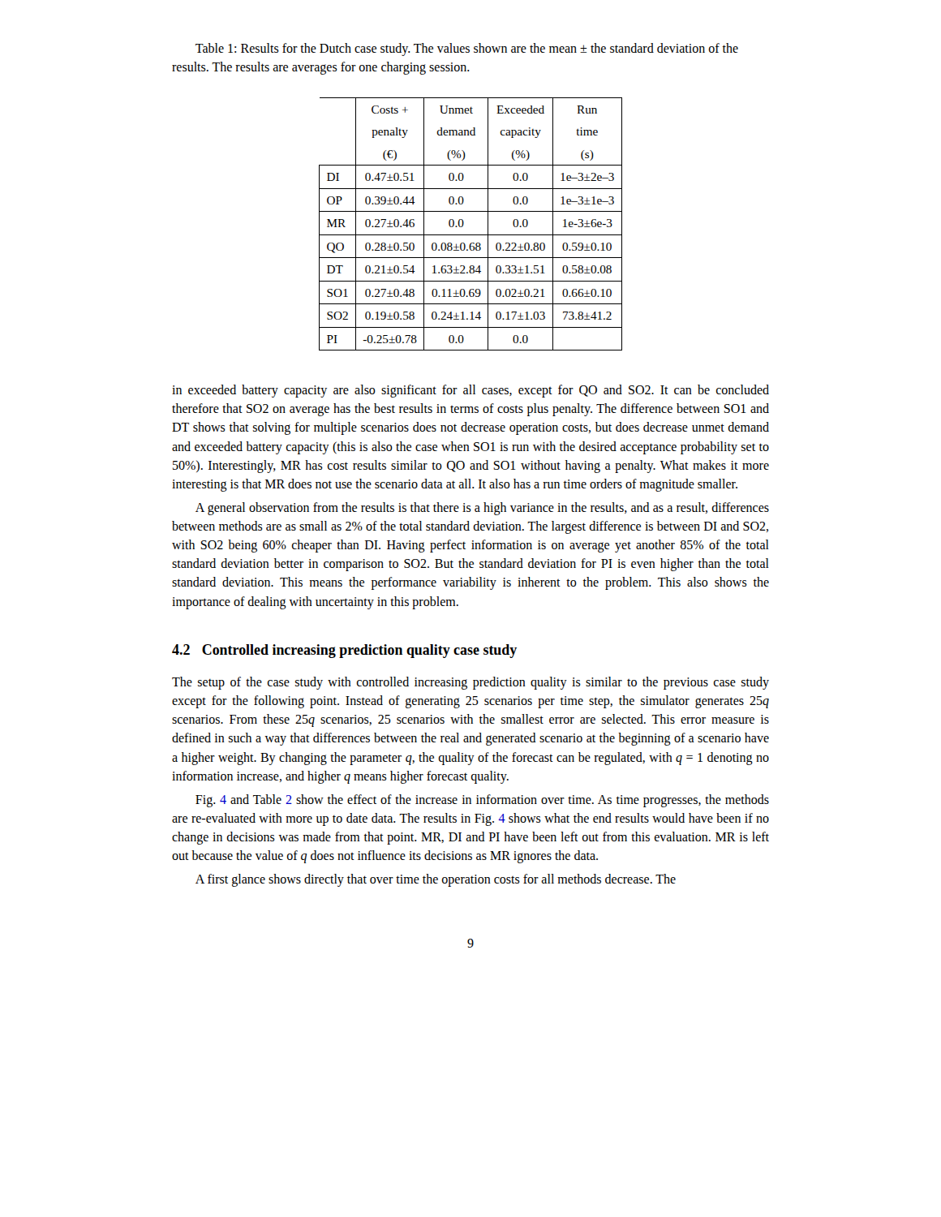Table 1: Results for the Dutch case study. The values shown are the mean ± the standard deviation of the results. The results are averages for one charging session.
| | Costs + | Unmet | Exceeded | Run |
| --- | --- | --- | --- | --- |
| | penalty | demand | capacity | time |
| | (€) | (%) | (%) | (s) |
| DI | 0.47±0.51 | 0.0 | 0.0 | 1e–3±2e–3 |
| OP | 0.39±0.44 | 0.0 | 0.0 | 1e–3±1e–3 |
| MR | 0.27±0.46 | 0.0 | 0.0 | 1e-3±6e-3 |
| QO | 0.28±0.50 | 0.08±0.68 | 0.22±0.80 | 0.59±0.10 |
| DT | 0.21±0.54 | 1.63±2.84 | 0.33±1.51 | 0.58±0.08 |
| SO1 | 0.27±0.48 | 0.11±0.69 | 0.02±0.21 | 0.66±0.10 |
| SO2 | 0.19±0.58 | 0.24±1.14 | 0.17±1.03 | 73.8±41.2 |
| PI | -0.25±0.78 | 0.0 | 0.0 | |
in exceeded battery capacity are also significant for all cases, except for QO and SO2. It can be concluded therefore that SO2 on average has the best results in terms of costs plus penalty. The difference between SO1 and DT shows that solving for multiple scenarios does not decrease operation costs, but does decrease unmet demand and exceeded battery capacity (this is also the case when SO1 is run with the desired acceptance probability set to 50%). Interestingly, MR has cost results similar to QO and SO1 without having a penalty. What makes it more interesting is that MR does not use the scenario data at all. It also has a run time orders of magnitude smaller.
A general observation from the results is that there is a high variance in the results, and as a result, differences between methods are as small as 2% of the total standard deviation. The largest difference is between DI and SO2, with SO2 being 60% cheaper than DI. Having perfect information is on average yet another 85% of the total standard deviation better in comparison to SO2. But the standard deviation for PI is even higher than the total standard deviation. This means the performance variability is inherent to the problem. This also shows the importance of dealing with uncertainty in this problem.
4.2 Controlled increasing prediction quality case study
The setup of the case study with controlled increasing prediction quality is similar to the previous case study except for the following point. Instead of generating 25 scenarios per time step, the simulator generates 25q scenarios. From these 25q scenarios, 25 scenarios with the smallest error are selected. This error measure is defined in such a way that differences between the real and generated scenario at the beginning of a scenario have a higher weight. By changing the parameter q, the quality of the forecast can be regulated, with q = 1 denoting no information increase, and higher q means higher forecast quality.
Fig. 4 and Table 2 show the effect of the increase in information over time. As time progresses, the methods are re-evaluated with more up to date data. The results in Fig. 4 shows what the end results would have been if no change in decisions was made from that point. MR, DI and PI have been left out from this evaluation. MR is left out because the value of q does not influence its decisions as MR ignores the data.
A first glance shows directly that over time the operation costs for all methods decrease. The
9